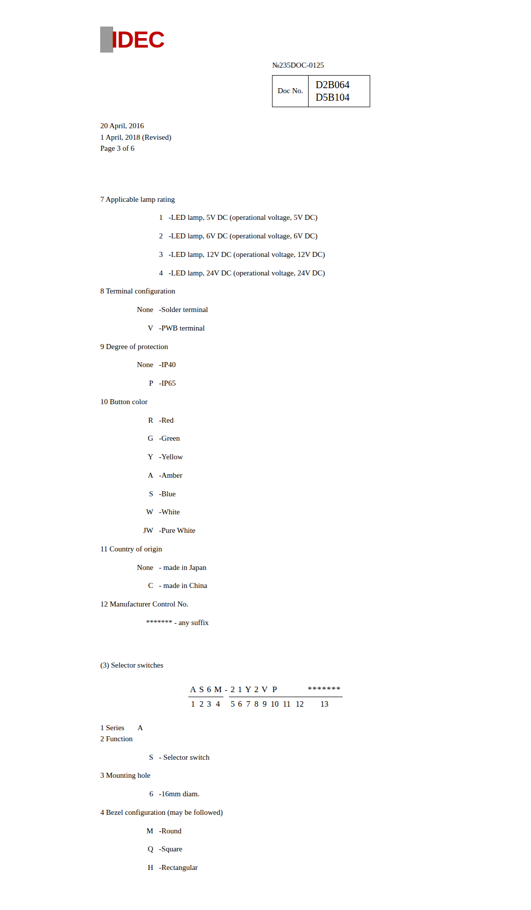IDEC
№235DOC-0125
| Doc No. | D2B064 D5B104 |
20 April, 2016
1 April, 2018 (Revised)
Page 3 of 6
7 Applicable lamp rating
1-LED lamp, 5V DC (operational voltage, 5V DC)
2-LED lamp, 6V DC (operational voltage, 6V DC)
3-LED lamp, 12V DC (operational voltage, 12V DC)
4-LED lamp, 24V DC (operational voltage, 24V DC)
8 Terminal configuration
None-Solder terminal
V-PWB terminal
9 Degree of protection
None-IP40
P-IP65
10 Button color
R-Red
G-Green
Y-Yellow
A-Amber
S-Blue
W-White
JW-Pure White
11 Country of origin
None- made in Japan
C- made in China
12 Manufacturer Control No.
******* - any suffix
(3) Selector switches
| A | S | 6 | M | - | 2 | 1 | Y | 2 | V | P | | | ******* |
| 1 | 2 | 3 | 4 | | 5 | 6 | 7 | 8 | 9 | 10 | 11 | 12 | 13 |
1 Series A
2 Function
S- Selector switch
3 Mounting hole
6-16mm diam.
4 Bezel configuration (may be followed)
M-Round
Q-Square
H-Rectangular